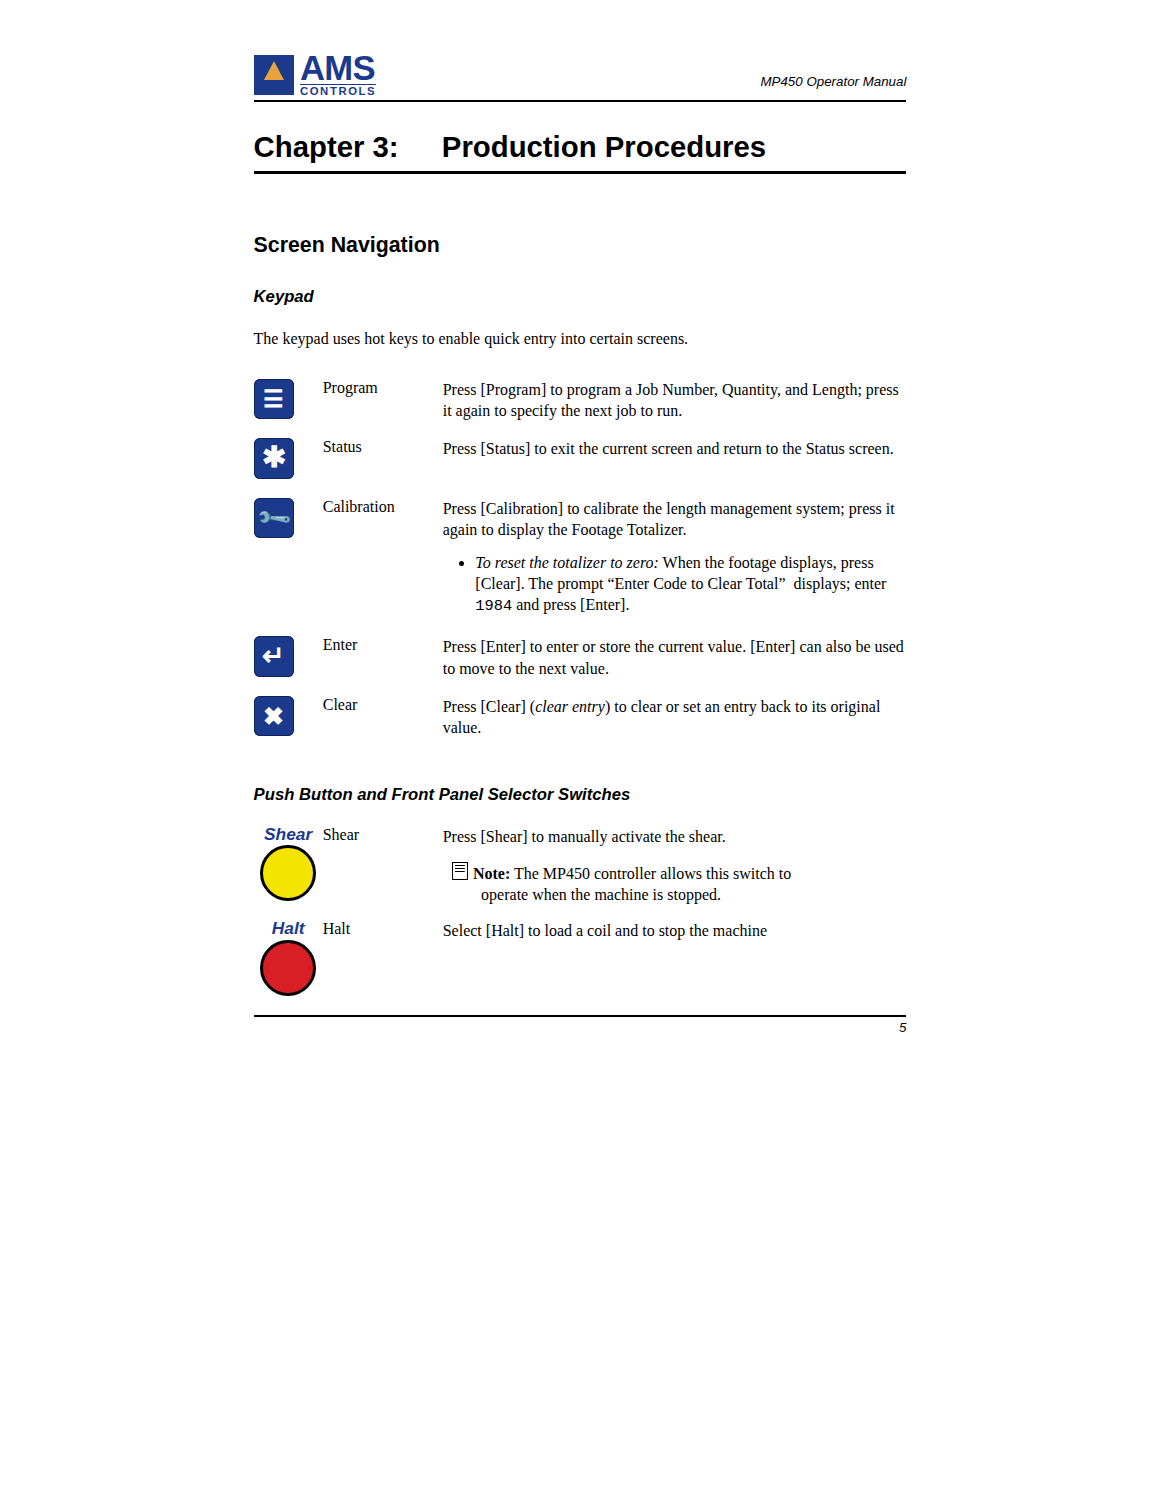AMS CONTROLS
MP450 Operator Manual
Chapter 3: Production Procedures
Screen Navigation
Keypad
The keypad uses hot keys to enable quick entry into certain screens.
| ☰ | Program | Press [Program] to program a Job Number, Quantity, and Length; press it again to specify the next job to run. |
| ✱ | Status | Press [Status] to exit the current screen and return to the Status screen. |
| 🔧 | Calibration | Press [Calibration] to calibrate the length management system; press it again to display the Footage Totalizer. To reset the totalizer to zero: When the footage displays, press [Clear]. The prompt “Enter Code to Clear Total” displays; enter 1984 and press [Enter]. |
| ↵ | Enter | Press [Enter] to enter or store the current value. [Enter] can also be used to move to the next value. |
| ✖ | Clear | Press [Clear] ( clear entry ) to clear or set an entry back to its original value. |
Push Button and Front Panel Selector Switches
| Shear | Shear | Press [Shear] to manually activate the shear. Note: The MP450 controller allows this switch to operate when the machine is stopped. |
| Halt | Halt | Select [Halt] to load a coil and to stop the machine |
5